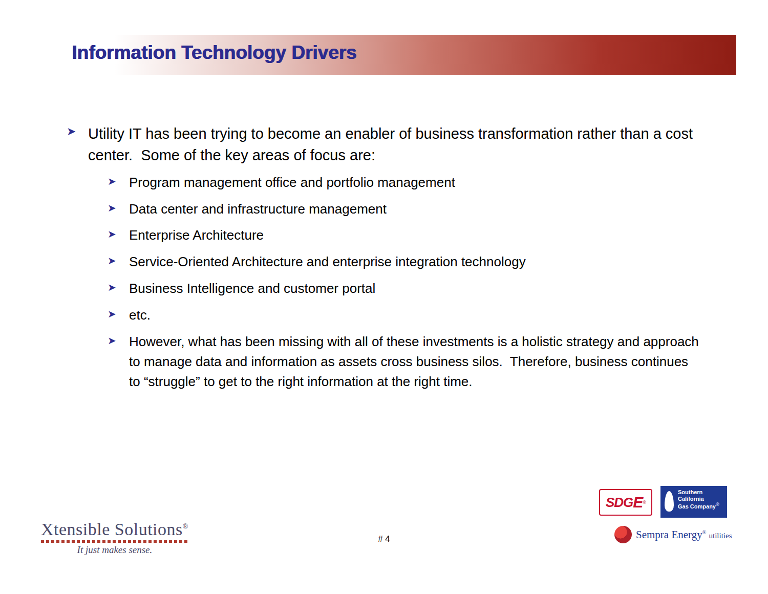Information Technology Drivers
Utility IT has been trying to become an enabler of business transformation rather than a cost center. Some of the key areas of focus are:
Program management office and portfolio management
Data center and infrastructure management
Enterprise Architecture
Service-Oriented Architecture and enterprise integration technology
Business Intelligence and customer portal
etc.
However, what has been missing with all of these investments is a holistic strategy and approach to manage data and information as assets cross business silos. Therefore, business continues to “struggle” to get to the right information at the right time.
# 4
Xtensible Solutions®
It just makes sense.
SDGE®
Southern
California
Gas Company®
Sempra Energy® utilities